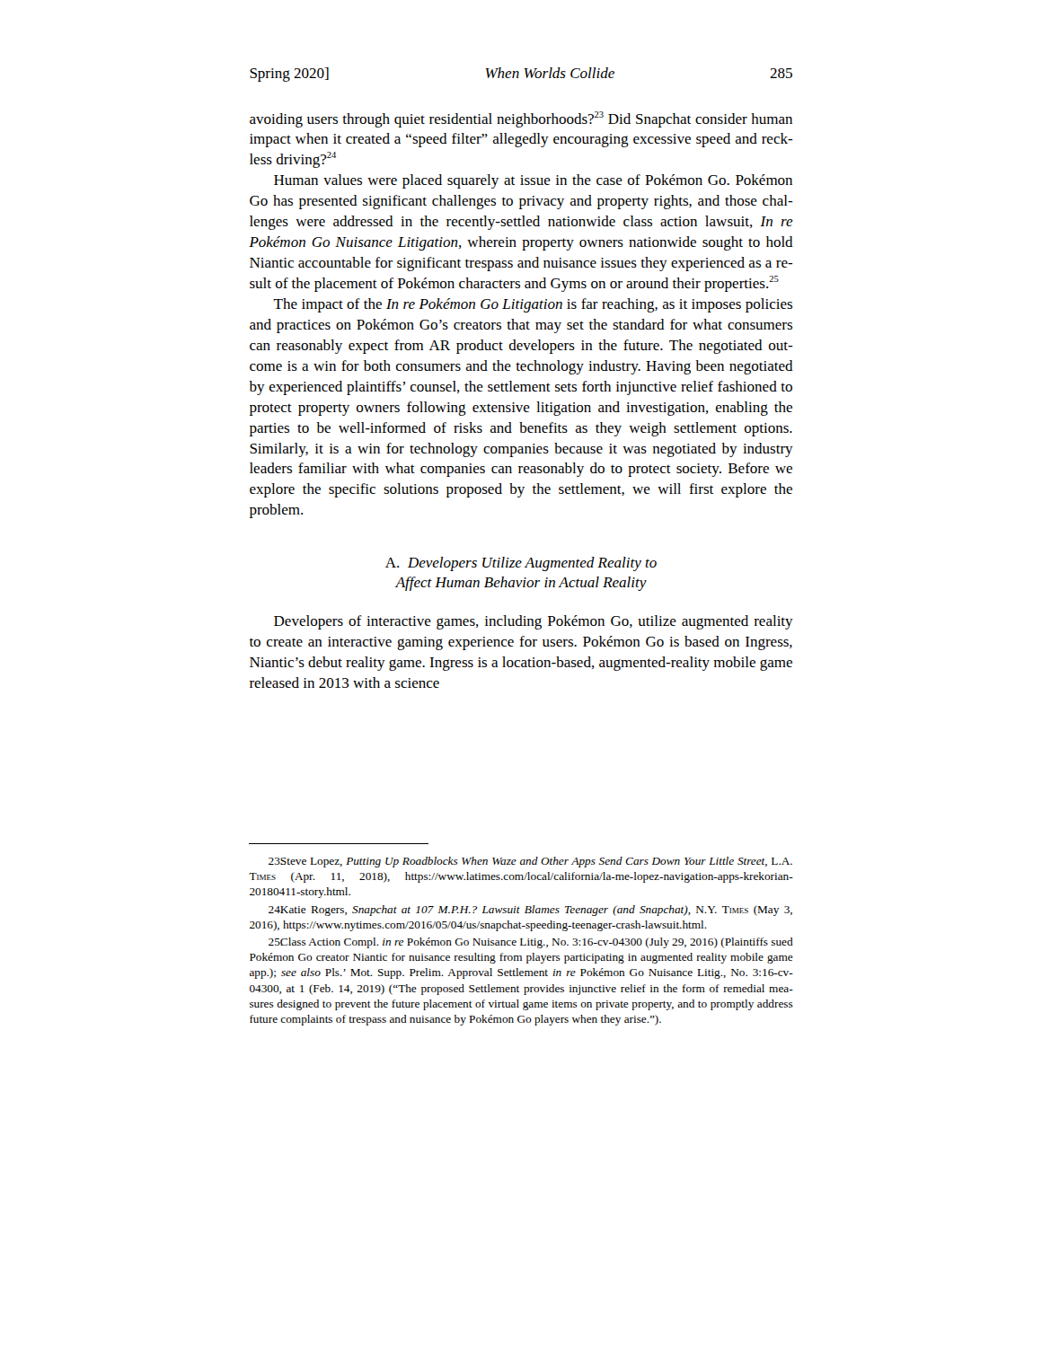Spring 2020]
When Worlds Collide
285
avoiding users through quiet residential neighborhoods?23 Did Snapchat consider human impact when it created a “speed filter” allegedly encouraging excessive speed and reckless driving?24
Human values were placed squarely at issue in the case of Pokémon Go. Pokémon Go has presented significant challenges to privacy and property rights, and those challenges were addressed in the recently-settled nationwide class action lawsuit, In re Pokémon Go Nuisance Litigation, wherein property owners nationwide sought to hold Niantic accountable for significant trespass and nuisance issues they experienced as a result of the placement of Pokémon characters and Gyms on or around their properties.25
The impact of the In re Pokémon Go Litigation is far reaching, as it imposes policies and practices on Pokémon Go’s creators that may set the standard for what consumers can reasonably expect from AR product developers in the future. The negotiated outcome is a win for both consumers and the technology industry. Having been negotiated by experienced plaintiffs’ counsel, the settlement sets forth injunctive relief fashioned to protect property owners following extensive litigation and investigation, enabling the parties to be well-informed of risks and benefits as they weigh settlement options. Similarly, it is a win for technology companies because it was negotiated by industry leaders familiar with what companies can reasonably do to protect society. Before we explore the specific solutions proposed by the settlement, we will first explore the problem.
A. Developers Utilize Augmented Reality to
Affect Human Behavior in Actual Reality
Developers of interactive games, including Pokémon Go, utilize augmented reality to create an interactive gaming experience for users. Pokémon Go is based on Ingress, Niantic’s debut reality game. Ingress is a location-based, augmented-reality mobile game released in 2013 with a science
23. Steve Lopez, Putting Up Roadblocks When Waze and Other Apps Send Cars Down Your Little Street, L.A. Times (Apr. 11, 2018), https://www.latimes.com/local/california/la-me-lopez-navigation-apps-krekorian-20180411-story.html.
24. Katie Rogers, Snapchat at 107 M.P.H.? Lawsuit Blames Teenager (and Snapchat), N.Y. Times (May 3, 2016), https://www.nytimes.com/2016/05/04/us/snapchat-speeding-teenager-crash-lawsuit.html.
25. Class Action Compl. in re Pokémon Go Nuisance Litig., No. 3:16-cv-04300 (July 29, 2016) (Plaintiffs sued Pokémon Go creator Niantic for nuisance resulting from players participating in augmented reality mobile game app.); see also Pls.’ Mot. Supp. Prelim. Approval Settlement in re Pokémon Go Nuisance Litig., No. 3:16-cv-04300, at 1 (Feb. 14, 2019) (“The proposed Settlement provides injunctive relief in the form of remedial measures designed to prevent the future placement of virtual game items on private property, and to promptly address future complaints of trespass and nuisance by Pokémon Go players when they arise.”).